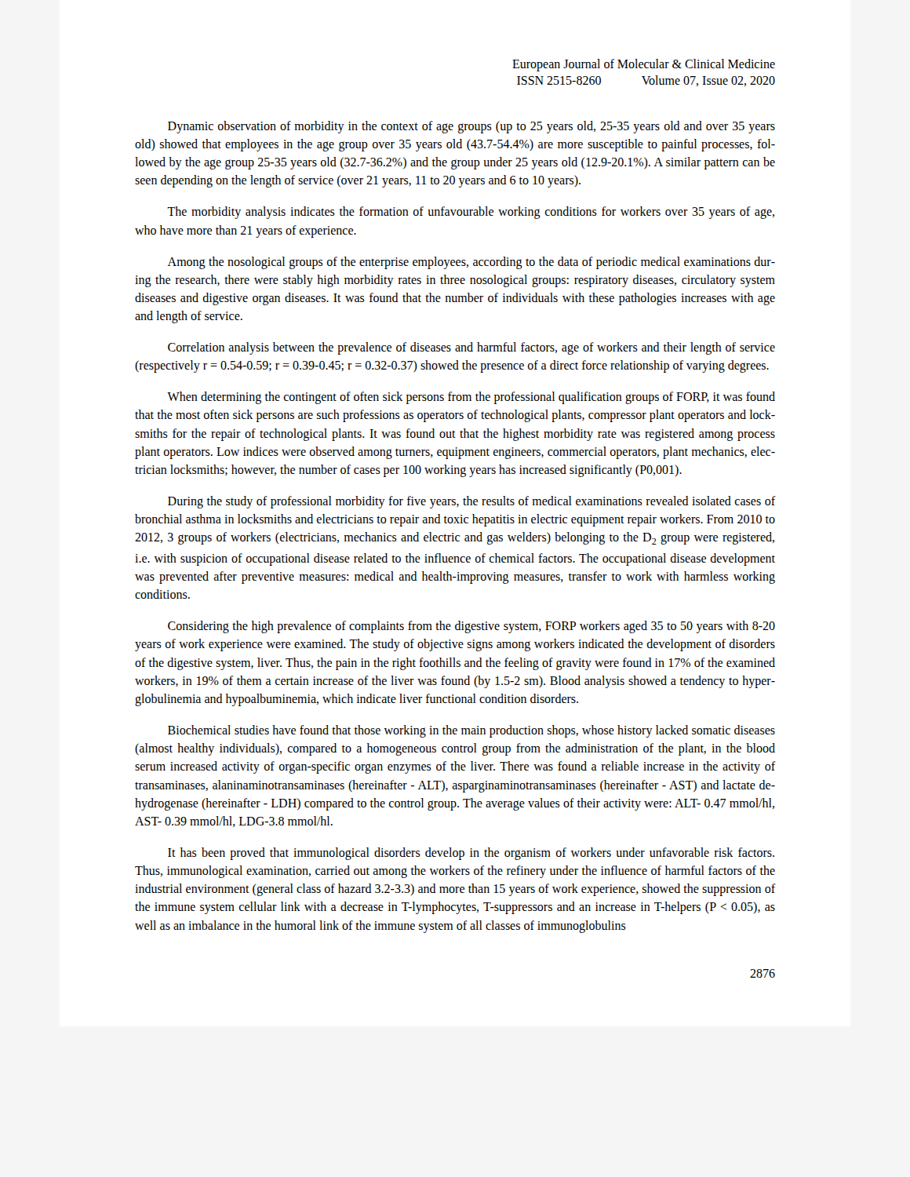European Journal of Molecular & Clinical Medicine ISSN 2515-8260 Volume 07, Issue 02, 2020
Dynamic observation of morbidity in the context of age groups (up to 25 years old, 25-35 years old and over 35 years old) showed that employees in the age group over 35 years old (43.7-54.4%) are more susceptible to painful processes, followed by the age group 25-35 years old (32.7-36.2%) and the group under 25 years old (12.9-20.1%). A similar pattern can be seen depending on the length of service (over 21 years, 11 to 20 years and 6 to 10 years).
The morbidity analysis indicates the formation of unfavourable working conditions for workers over 35 years of age, who have more than 21 years of experience.
Among the nosological groups of the enterprise employees, according to the data of periodic medical examinations during the research, there were stably high morbidity rates in three nosological groups: respiratory diseases, circulatory system diseases and digestive organ diseases. It was found that the number of individuals with these pathologies increases with age and length of service.
Correlation analysis between the prevalence of diseases and harmful factors, age of workers and their length of service (respectively r = 0.54-0.59; r = 0.39-0.45; r = 0.32-0.37) showed the presence of a direct force relationship of varying degrees.
When determining the contingent of often sick persons from the professional qualification groups of FORP, it was found that the most often sick persons are such professions as operators of technological plants, compressor plant operators and locksmiths for the repair of technological plants. It was found out that the highest morbidity rate was registered among process plant operators. Low indices were observed among turners, equipment engineers, commercial operators, plant mechanics, electrician locksmiths; however, the number of cases per 100 working years has increased significantly (P0,001).
During the study of professional morbidity for five years, the results of medical examinations revealed isolated cases of bronchial asthma in locksmiths and electricians to repair and toxic hepatitis in electric equipment repair workers. From 2010 to 2012, 3 groups of workers (electricians, mechanics and electric and gas welders) belonging to the D2 group were registered, i.e. with suspicion of occupational disease related to the influence of chemical factors. The occupational disease development was prevented after preventive measures: medical and health-improving measures, transfer to work with harmless working conditions.
Considering the high prevalence of complaints from the digestive system, FORP workers aged 35 to 50 years with 8-20 years of work experience were examined. The study of objective signs among workers indicated the development of disorders of the digestive system, liver. Thus, the pain in the right foothills and the feeling of gravity were found in 17% of the examined workers, in 19% of them a certain increase of the liver was found (by 1.5-2 sm). Blood analysis showed a tendency to hyperglobulinemia and hypoalbuminemia, which indicate liver functional condition disorders.
Biochemical studies have found that those working in the main production shops, whose history lacked somatic diseases (almost healthy individuals), compared to a homogeneous control group from the administration of the plant, in the blood serum increased activity of organ-specific organ enzymes of the liver. There was found a reliable increase in the activity of transaminases, alaninaminotransaminases (hereinafter - ALT), asparginaminotransaminases (hereinafter - AST) and lactate dehydrogenase (hereinafter - LDH) compared to the control group. The average values of their activity were: ALT- 0.47 mmol/hl, AST- 0.39 mmol/hl, LDG-3.8 mmol/hl.
It has been proved that immunological disorders develop in the organism of workers under unfavorable risk factors. Thus, immunological examination, carried out among the workers of the refinery under the influence of harmful factors of the industrial environment (general class of hazard 3.2-3.3) and more than 15 years of work experience, showed the suppression of the immune system cellular link with a decrease in T-lymphocytes, T-suppressors and an increase in T-helpers (P < 0.05), as well as an imbalance in the humoral link of the immune system of all classes of immunoglobulins
2876